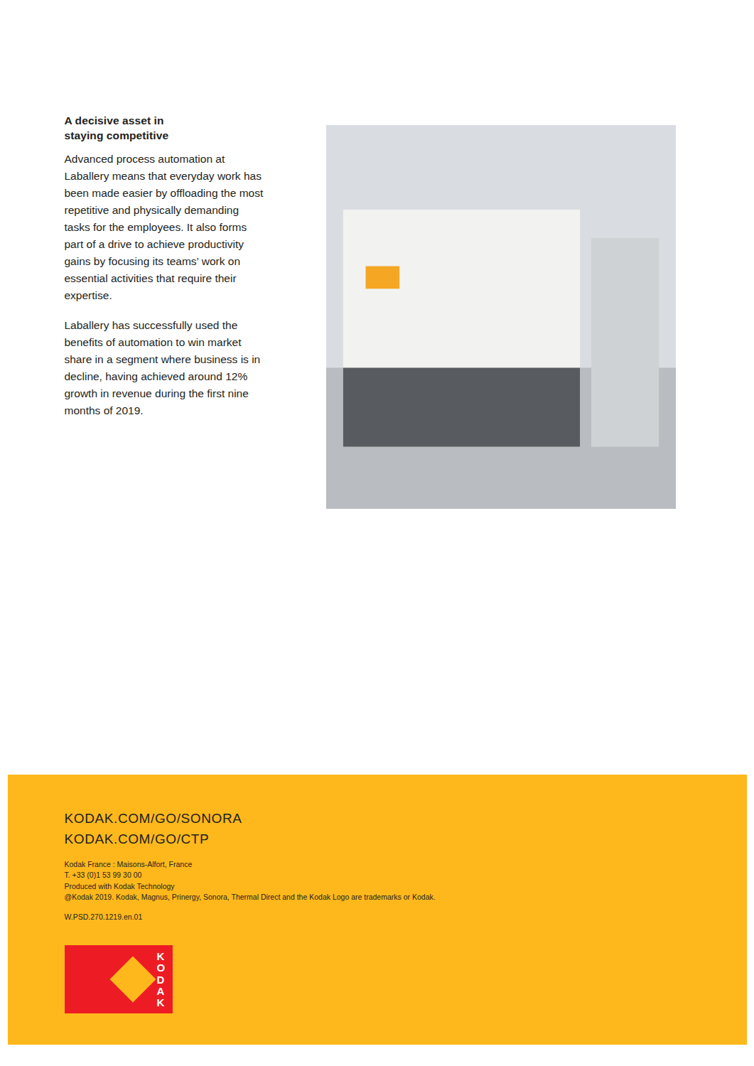A decisive asset in
staying competitive
Advanced process automation at Laballery means that everyday work has been made easier by offloading the most repetitive and physically demanding tasks for the employees. It also forms part of a drive to achieve productivity gains by focusing its teams’ work on essential activities that require their expertise.
Laballery has successfully used the benefits of automation to win market share in a segment where business is in decline, having achieved around 12% growth in revenue during the first nine months of 2019.
KODAK.COM/GO/SONORA KODAK.COM/GO/CTP
Kodak France : Maisons-Alfort, France
T. +33 (0)1 53 99 30 00
Produced with Kodak Technology
@Kodak 2019. Kodak, Magnus, Prinergy, Sonora, Thermal Direct and the Kodak Logo are trademarks or Kodak.
W.PSD.270.1219.en.01
KODAK